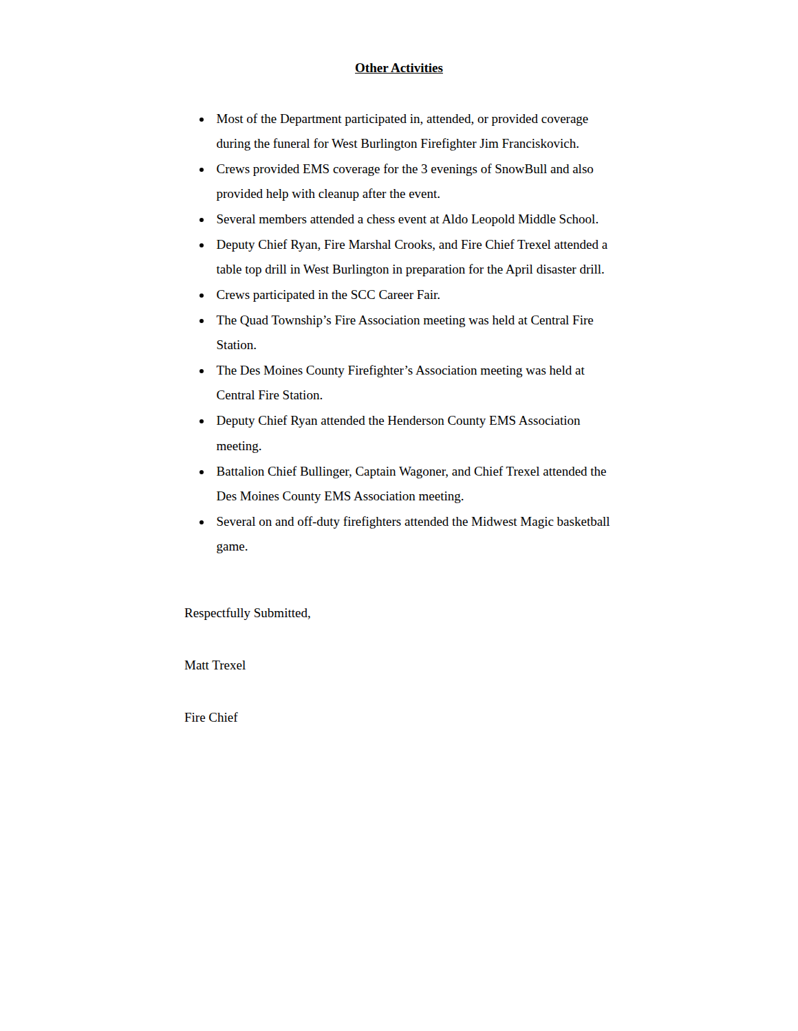Other Activities
Most of the Department participated in, attended, or provided coverage during the funeral for West Burlington Firefighter Jim Franciskovich.
Crews provided EMS coverage for the 3 evenings of SnowBull and also provided help with cleanup after the event.
Several members attended a chess event at Aldo Leopold Middle School.
Deputy Chief Ryan, Fire Marshal Crooks, and Fire Chief Trexel attended a table top drill in West Burlington in preparation for the April disaster drill.
Crews participated in the SCC Career Fair.
The Quad Township’s Fire Association meeting was held at Central Fire Station.
The Des Moines County Firefighter’s Association meeting was held at Central Fire Station.
Deputy Chief Ryan attended the Henderson County EMS Association meeting.
Battalion Chief Bullinger, Captain Wagoner, and Chief Trexel attended the Des Moines County EMS Association meeting.
Several on and off-duty firefighters attended the Midwest Magic basketball game.
Respectfully Submitted,
Matt Trexel
Fire Chief